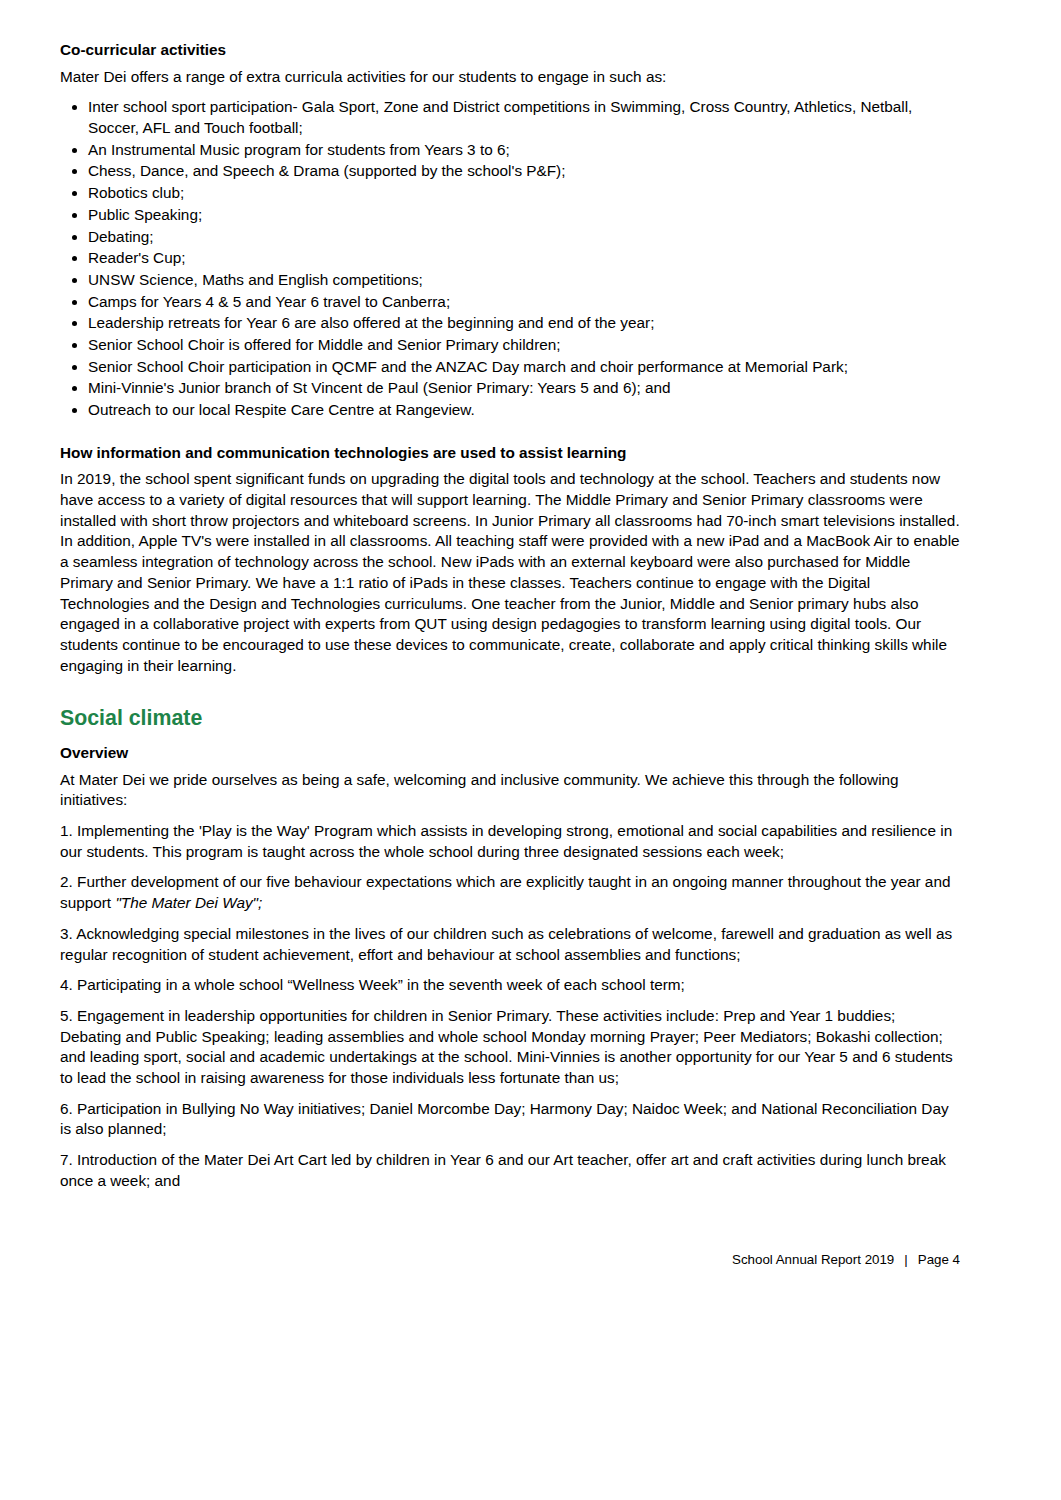Co-curricular activities
Mater Dei offers a range of extra curricula activities for our students to engage in such as:
Inter school sport participation- Gala Sport, Zone and District competitions in Swimming, Cross Country, Athletics, Netball, Soccer, AFL and Touch football;
An Instrumental Music program for students from Years 3 to 6;
Chess, Dance, and Speech & Drama (supported by the school's P&F);
Robotics club;
Public Speaking;
Debating;
Reader's Cup;
UNSW Science, Maths and English competitions;
Camps for Years 4 & 5 and Year 6 travel to Canberra;
Leadership retreats for Year 6 are also offered at the beginning and end of the year;
Senior School Choir is offered for Middle and Senior Primary children;
Senior School Choir participation in QCMF and the ANZAC Day march and choir performance at Memorial Park;
Mini-Vinnie's Junior branch of St Vincent de Paul (Senior Primary: Years 5 and 6); and
Outreach to our local Respite Care Centre at Rangeview.
How information and communication technologies are used to assist learning
In 2019, the school spent significant funds on upgrading the digital tools and technology at the school. Teachers and students now have access to a variety of digital resources that will support learning. The Middle Primary and Senior Primary classrooms were installed with short throw projectors and whiteboard screens. In Junior Primary all classrooms had 70-inch smart televisions installed. In addition, Apple TV's were installed in all classrooms. All teaching staff were provided with a new iPad and a MacBook Air to enable a seamless integration of technology across the school. New iPads with an external keyboard were also purchased for Middle Primary and Senior Primary. We have a 1:1 ratio of iPads in these classes. Teachers continue to engage with the Digital Technologies and the Design and Technologies curriculums. One teacher from the Junior, Middle and Senior primary hubs also engaged in a collaborative project with experts from QUT using design pedagogies to transform learning using digital tools. Our students continue to be encouraged to use these devices to communicate, create, collaborate and apply critical thinking skills while engaging in their learning.
Social climate
Overview
At Mater Dei we pride ourselves as being a safe, welcoming and inclusive community. We achieve this through the following initiatives:
1. Implementing the 'Play is the Way' Program which assists in developing strong, emotional and social capabilities and resilience in our students. This program is taught across the whole school during three designated sessions each week;
2. Further development of our five behaviour expectations which are explicitly taught in an ongoing manner throughout the year and support "The Mater Dei Way";
3. Acknowledging special milestones in the lives of our children such as celebrations of welcome, farewell and graduation as well as regular recognition of student achievement, effort and behaviour at school assemblies and functions;
4. Participating in a whole school “Wellness Week” in the seventh week of each school term;
5. Engagement in leadership opportunities for children in Senior Primary. These activities include: Prep and Year 1 buddies; Debating and Public Speaking; leading assemblies and whole school Monday morning Prayer; Peer Mediators; Bokashi collection; and leading sport, social and academic undertakings at the school. Mini-Vinnies is another opportunity for our Year 5 and 6 students to lead the school in raising awareness for those individuals less fortunate than us;
6. Participation in Bullying No Way initiatives; Daniel Morcombe Day; Harmony Day; Naidoc Week; and National Reconciliation Day is also planned;
7. Introduction of the Mater Dei Art Cart led by children in Year 6 and our Art teacher, offer art and craft activities during lunch break once a week; and
School Annual Report 2019|Page 4